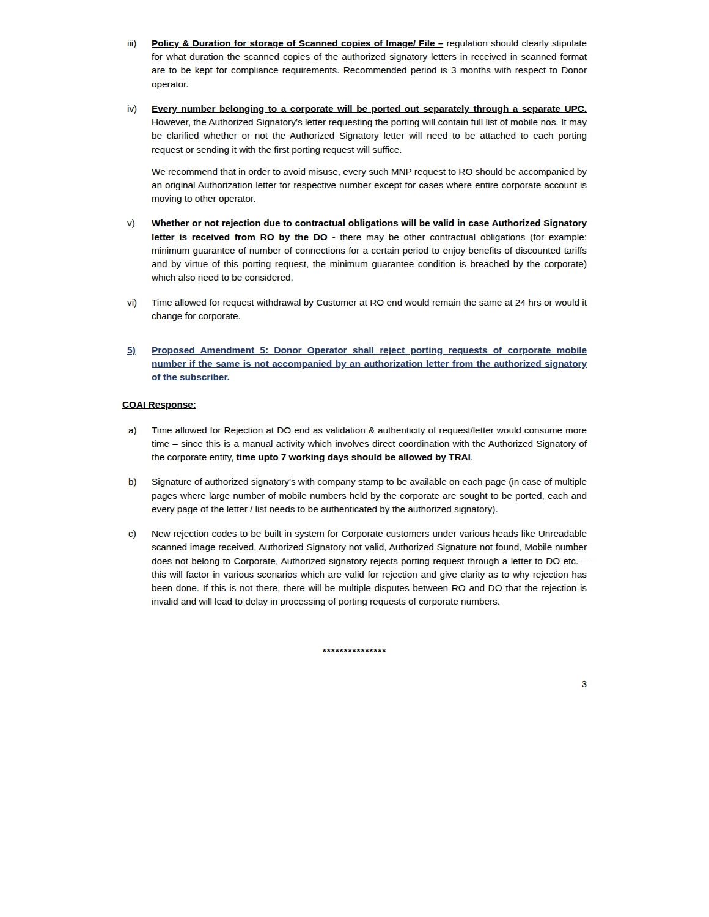iii) Policy & Duration for storage of Scanned copies of Image/ File – regulation should clearly stipulate for what duration the scanned copies of the authorized signatory letters in received in scanned format are to be kept for compliance requirements. Recommended period is 3 months with respect to Donor operator.
iv) Every number belonging to a corporate will be ported out separately through a separate UPC. However, the Authorized Signatory’s letter requesting the porting will contain full list of mobile nos. It may be clarified whether or not the Authorized Signatory letter will need to be attached to each porting request or sending it with the first porting request will suffice.
We recommend that in order to avoid misuse, every such MNP request to RO should be accompanied by an original Authorization letter for respective number except for cases where entire corporate account is moving to other operator.
v) Whether or not rejection due to contractual obligations will be valid in case Authorized Signatory letter is received from RO by the DO - there may be other contractual obligations (for example: minimum guarantee of number of connections for a certain period to enjoy benefits of discounted tariffs and by virtue of this porting request, the minimum guarantee condition is breached by the corporate) which also need to be considered.
vi) Time allowed for request withdrawal by Customer at RO end would remain the same at 24 hrs or would it change for corporate.
5) Proposed Amendment 5: Donor Operator shall reject porting requests of corporate mobile number if the same is not accompanied by an authorization letter from the authorized signatory of the subscriber.
COAI Response:
a) Time allowed for Rejection at DO end as validation & authenticity of request/letter would consume more time – since this is a manual activity which involves direct coordination with the Authorized Signatory of the corporate entity, time upto 7 working days should be allowed by TRAI.
b) Signature of authorized signatory's with company stamp to be available on each page (in case of multiple pages where large number of mobile numbers held by the corporate are sought to be ported, each and every page of the letter / list needs to be authenticated by the authorized signatory).
c) New rejection codes to be built in system for Corporate customers under various heads like Unreadable scanned image received, Authorized Signatory not valid, Authorized Signature not found, Mobile number does not belong to Corporate, Authorized signatory rejects porting request through a letter to DO etc. – this will factor in various scenarios which are valid for rejection and give clarity as to why rejection has been done. If this is not there, there will be multiple disputes between RO and DO that the rejection is invalid and will lead to delay in processing of porting requests of corporate numbers.
***************
3